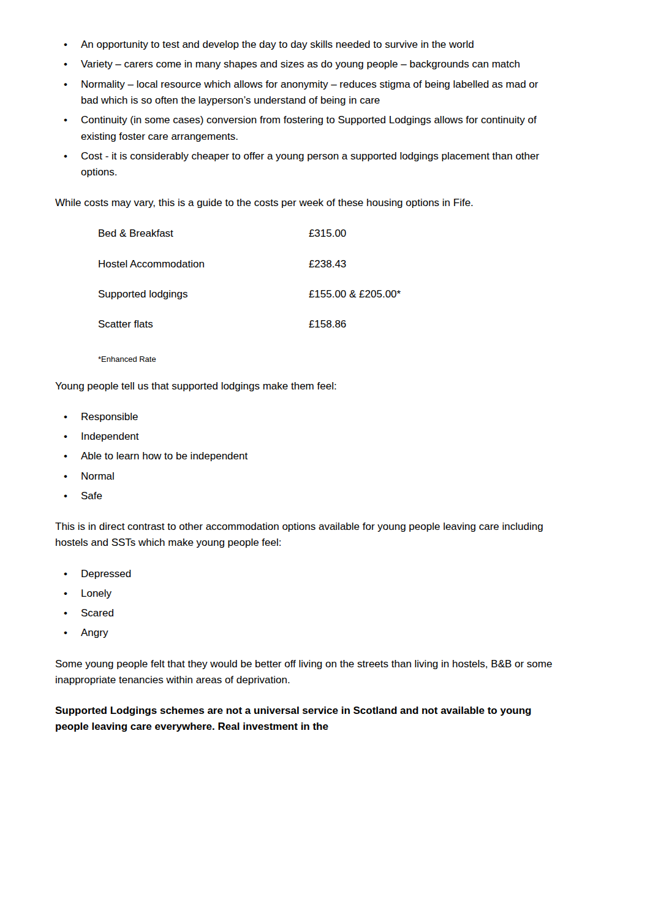An opportunity to test and develop the day to day skills needed to survive in the world
Variety – carers come in many shapes and sizes as do young people – backgrounds can match
Normality – local resource which allows for anonymity – reduces stigma of being labelled as mad or bad which is so often the layperson’s understand of being in care
Continuity (in some cases) conversion from fostering to Supported Lodgings allows for continuity of existing foster care arrangements.
Cost - it is considerably cheaper to offer a young person a supported lodgings placement than other options.
While costs may vary, this is a guide to the costs per week of these housing options in Fife.
| Bed & Breakfast | £315.00 |
| Hostel Accommodation | £238.43 |
| Supported lodgings | £155.00 & £205.00* |
| Scatter flats | £158.86 |
*Enhanced Rate
Young people tell us that supported lodgings make them feel:
Responsible
Independent
Able to learn how to be independent
Normal
Safe
This is in direct contrast to other accommodation options available for young people leaving care including hostels and SSTs which make young people feel:
Depressed
Lonely
Scared
Angry
Some young people felt that they would be better off living on the streets than living in hostels, B&B or some inappropriate tenancies within areas of deprivation.
Supported Lodgings schemes are not a universal service in Scotland and not available to young people leaving care everywhere. Real investment in the